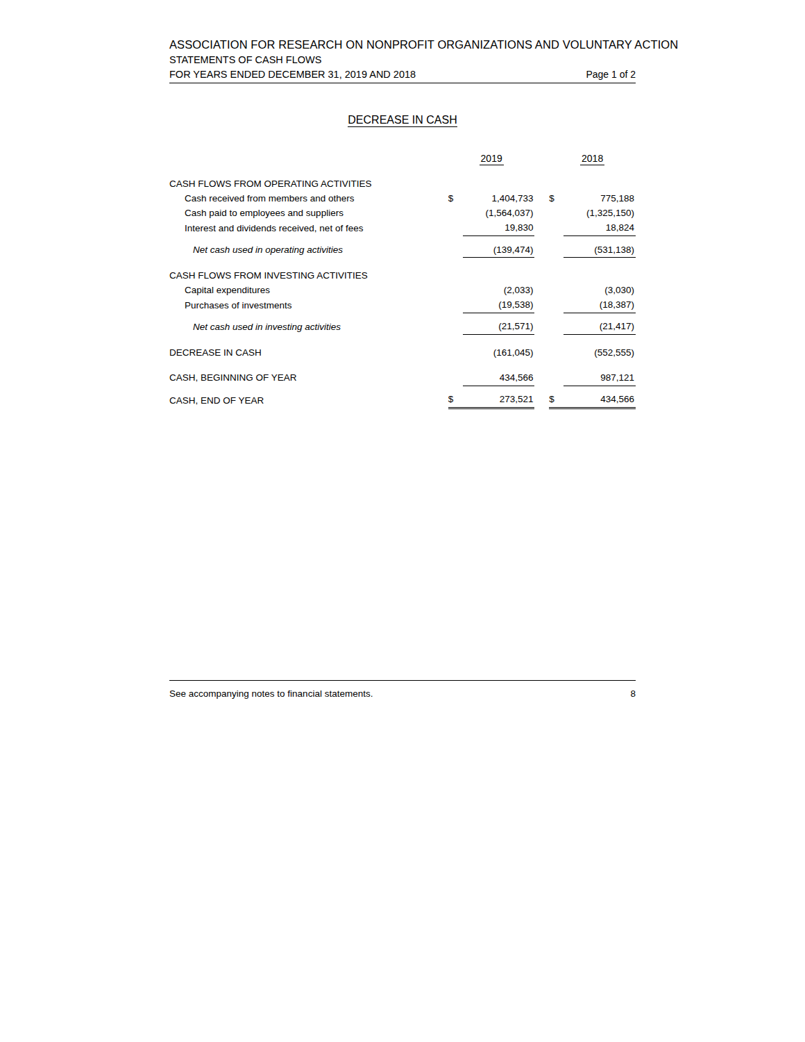ASSOCIATION FOR RESEARCH ON NONPROFIT ORGANIZATIONS AND VOLUNTARY ACTION
STATEMENTS OF CASH FLOWS
FOR YEARS ENDED DECEMBER 31, 2019 AND 2018 Page 1 of 2
DECREASE IN CASH
| | 2019 | | 2018 |
| CASH FLOWS FROM OPERATING ACTIVITIES | | | | | |
| Cash received from members and others | $ | 1,404,733 | | $ | 775,188 |
| Cash paid to employees and suppliers | | (1,564,037) | | | (1,325,150) |
| Interest and dividends received, net of fees | | 19,830 | | | 18,824 |
| Net cash used in operating activities | | (139,474) | | | (531,138) |
| CASH FLOWS FROM INVESTING ACTIVITIES | | | | | |
| Capital expenditures | | (2,033) | | | (3,030) |
| Purchases of investments | | (19,538) | | | (18,387) |
| Net cash used in investing activities | | (21,571) | | | (21,417) |
| DECREASE IN CASH | | (161,045) | | | (552,555) |
| CASH, BEGINNING OF YEAR | | 434,566 | | | 987,121 |
| CASH, END OF YEAR | $ | 273,521 | | $ | 434,566 |
See accompanying notes to financial statements. 8